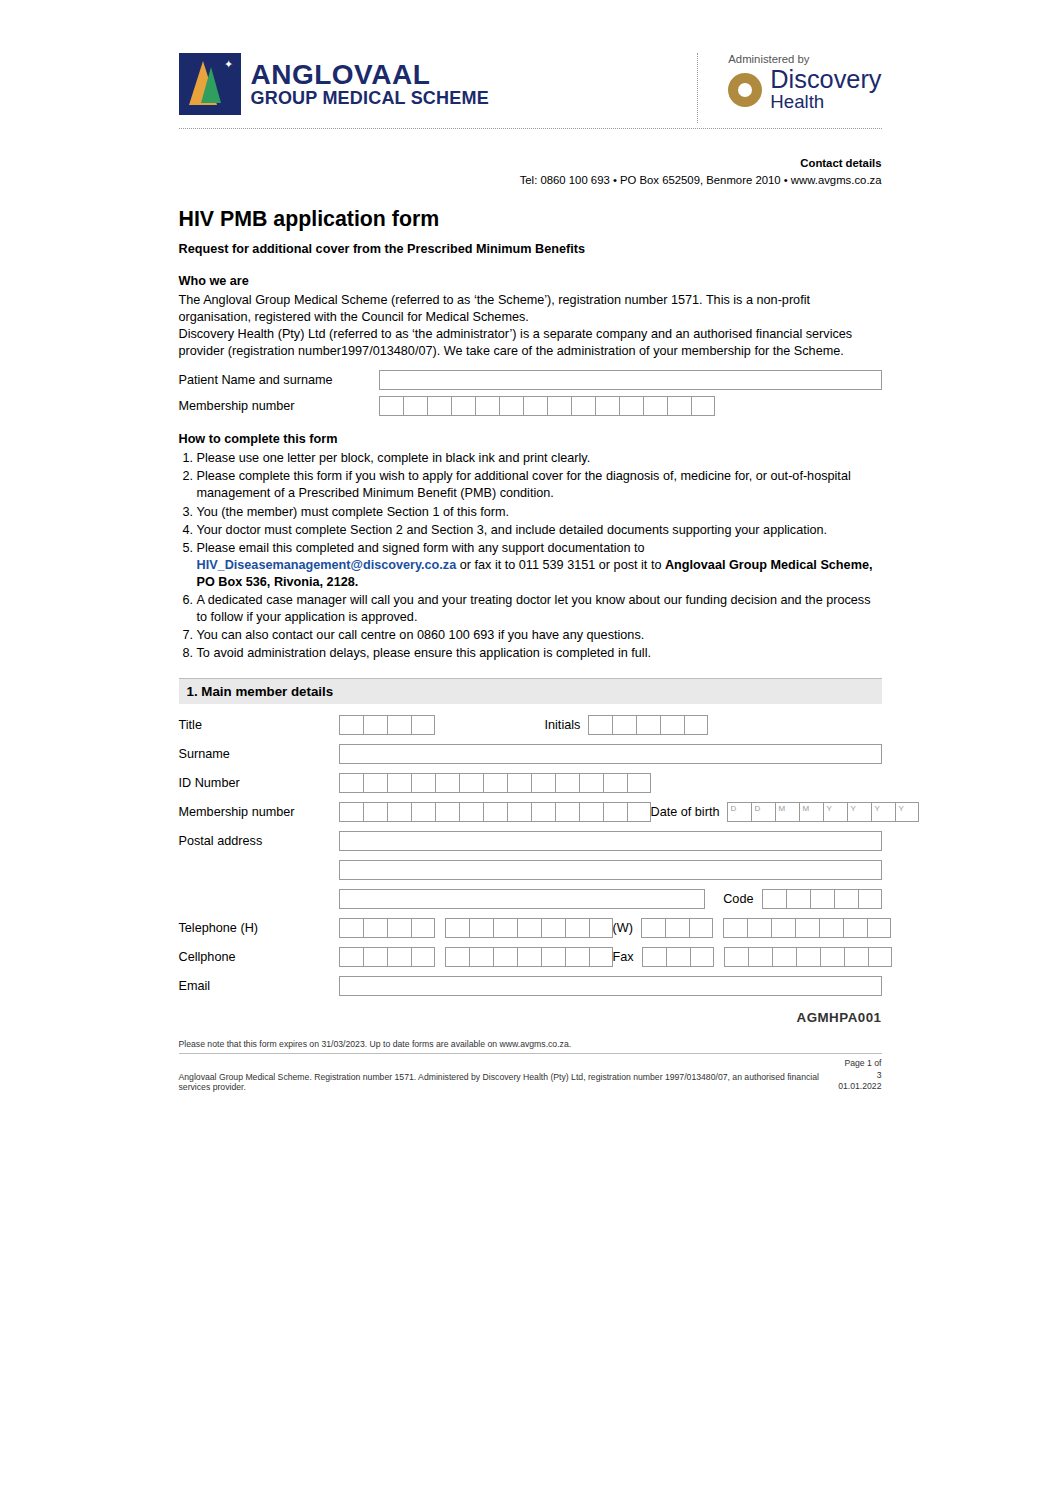✦
ANGLOVAAL
GROUP MEDICAL SCHEME
Administered by
Discovery
Health
Contact details
Tel: 0860 100 693 • PO Box 652509, Benmore 2010 • www.avgms.co.za
HIV PMB application form
Request for additional cover from the Prescribed Minimum Benefits
Who we are
The Angloval Group Medical Scheme (referred to as ‘the Scheme’), registration number 1571. This is a non-profit organisation, registered with the Council for Medical Schemes.
Discovery Health (Pty) Ltd (referred to as ‘the administrator’) is a separate company and an authorised financial services provider (registration number1997/013480/07). We take care of the administration of your membership for the Scheme.
Patient Name and surname
Membership number
How to complete this form
Please use one letter per block, complete in black ink and print clearly.
Please complete this form if you wish to apply for additional cover for the diagnosis of, medicine for, or out-of-hospital management of a Prescribed Minimum Benefit (PMB) condition.
You (the member) must complete Section 1 of this form.
Your doctor must complete Section 2 and Section 3, and include detailed documents supporting your application.
Please email this completed and signed form with any support documentation to HIV_Diseasemanagement@discovery.co.za or fax it to 011 539 3151 or post it to Anglovaal Group Medical Scheme, PO Box 536, Rivonia, 2128.
A dedicated case manager will call you and your treating doctor let you know about our funding decision and the process to follow if your application is approved.
You can also contact our call centre on 0860 100 693 if you have any questions.
To avoid administration delays, please ensure this application is completed in full.
1. Main member details
Title
Initials
Surname
ID Number
Membership number
Date of birth
D
D
M
M
Y
Y
Y
Y
Postal address
Code
Telephone (H)
(W)
Cellphone
Fax
Email
AGMHPA001
Please note that this form expires on 31/03/2023. Up to date forms are available on www.avgms.co.za.
Anglovaal Group Medical Scheme. Registration number 1571. Administered by Discovery Health (Pty) Ltd, registration number 1997/013480/07, an authorised financial services provider.
Page 1 of 3
01.01.2022